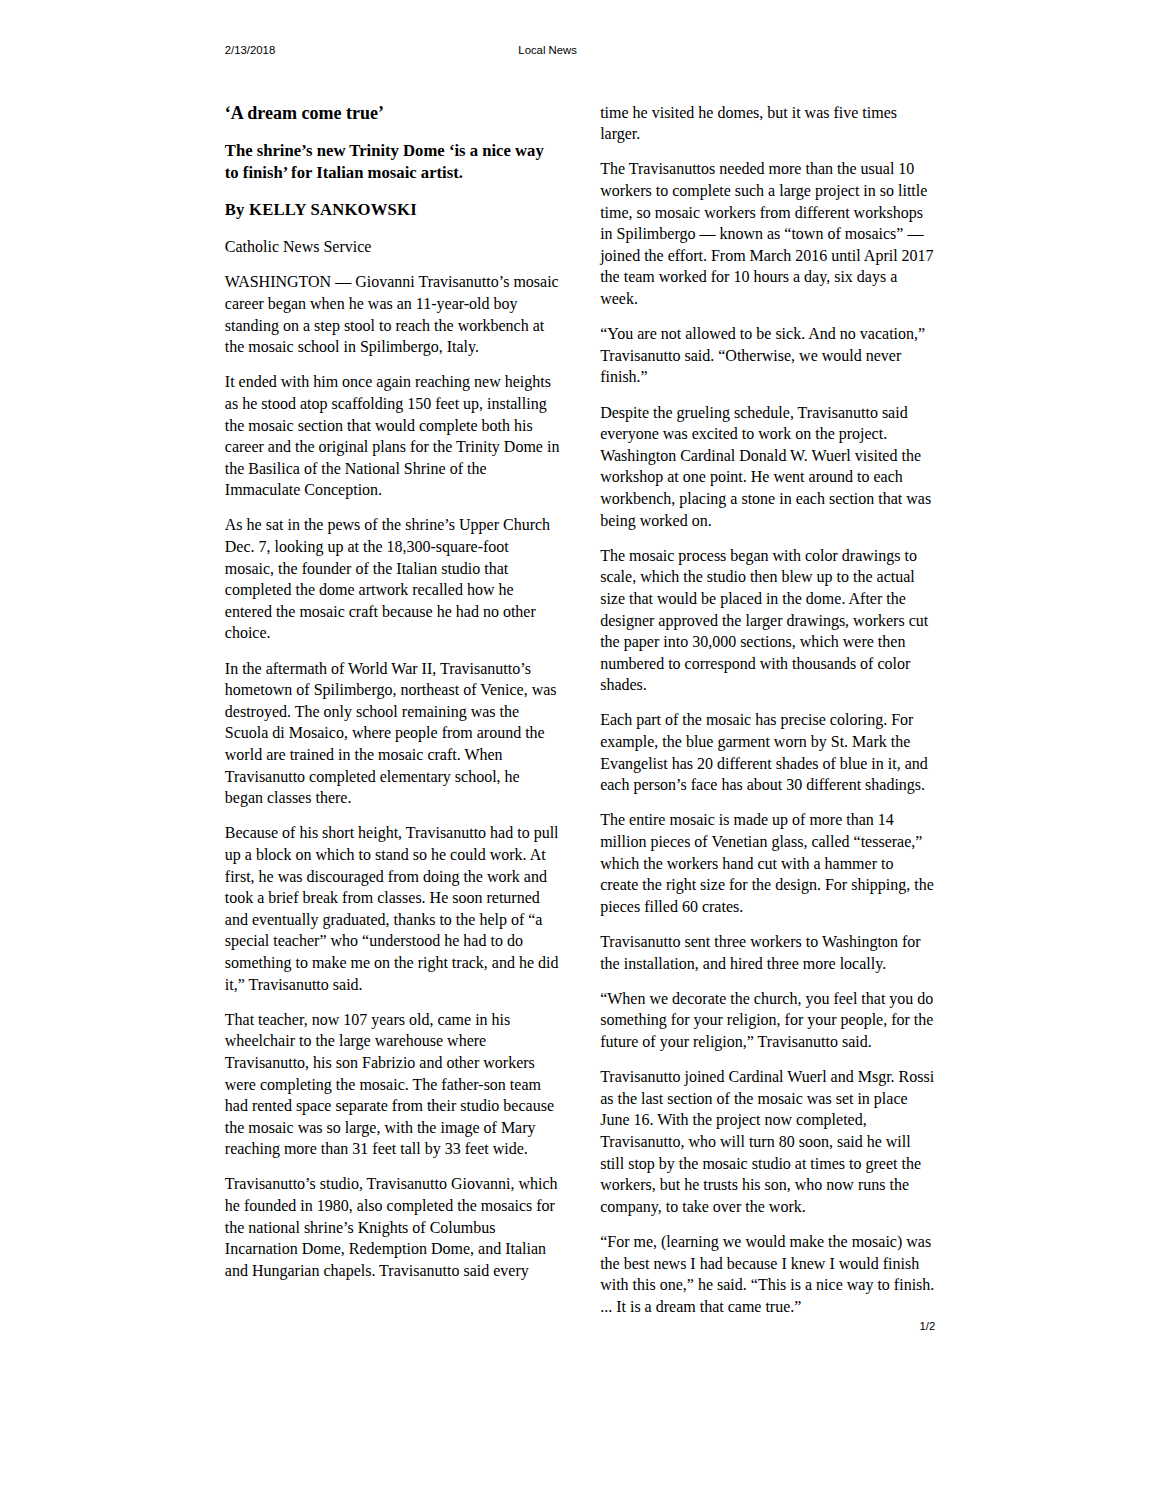2/13/2018 Local News
‘A dream come true’
The shrine’s new Trinity Dome ‘is a nice way to finish’ for Italian mosaic artist.
By KELLY SANKOWSKI
Catholic News Service
WASHINGTON — Giovanni Travisanutto’s mosaic career began when he was an 11-year-old boy standing on a step stool to reach the workbench at the mosaic school in Spilimbergo, Italy.
It ended with him once again reaching new heights as he stood atop scaffolding 150 feet up, installing the mosaic section that would complete both his career and the original plans for the Trinity Dome in the Basilica of the National Shrine of the Immaculate Conception.
As he sat in the pews of the shrine’s Upper Church Dec. 7, looking up at the 18,300-square-foot mosaic, the founder of the Italian studio that completed the dome artwork recalled how he entered the mosaic craft because he had no other choice.
In the aftermath of World War II, Travisanutto’s hometown of Spilimbergo, northeast of Venice, was destroyed. The only school remaining was the Scuola di Mosaico, where people from around the world are trained in the mosaic craft. When Travisanutto completed elementary school, he began classes there.
Because of his short height, Travisanutto had to pull up a block on which to stand so he could work. At first, he was discouraged from doing the work and took a brief break from classes. He soon returned and eventually graduated, thanks to the help of “a special teacher” who “understood he had to do something to make me on the right track, and he did it,” Travisanutto said.
That teacher, now 107 years old, came in his wheelchair to the large warehouse where Travisanutto, his son Fabrizio and other workers were completing the mosaic. The father-son team had rented space separate from their studio because the mosaic was so large, with the image of Mary reaching more than 31 feet tall by 33 feet wide.
Travisanutto’s studio, Travisanutto Giovanni, which he founded in 1980, also completed the mosaics for the national shrine’s Knights of Columbus Incarnation Dome, Redemption Dome, and Italian and Hungarian chapels. Travisanutto said every time he visited he domes, but it was five times larger.
The Travisanuttos needed more than the usual 10 workers to complete such a large project in so little time, so mosaic workers from different workshops in Spilimbergo — known as “town of mosaics” — joined the effort. From March 2016 until April 2017 the team worked for 10 hours a day, six days a week.
“You are not allowed to be sick. And no vacation,” Travisanutto said. “Otherwise, we would never finish.”
Despite the grueling schedule, Travisanutto said everyone was excited to work on the project. Washington Cardinal Donald W. Wuerl visited the workshop at one point. He went around to each workbench, placing a stone in each section that was being worked on.
The mosaic process began with color drawings to scale, which the studio then blew up to the actual size that would be placed in the dome. After the designer approved the larger drawings, workers cut the paper into 30,000 sections, which were then numbered to correspond with thousands of color shades.
Each part of the mosaic has precise coloring. For example, the blue garment worn by St. Mark the Evangelist has 20 different shades of blue in it, and each person’s face has about 30 different shadings.
The entire mosaic is made up of more than 14 million pieces of Venetian glass, called “tesserae,” which the workers hand cut with a hammer to create the right size for the design. For shipping, the pieces filled 60 crates.
Travisanutto sent three workers to Washington for the installation, and hired three more locally.
“When we decorate the church, you feel that you do something for your religion, for your people, for the future of your religion,” Travisanutto said.
Travisanutto joined Cardinal Wuerl and Msgr. Rossi as the last section of the mosaic was set in place June 16. With the project now completed, Travisanutto, who will turn 80 soon, said he will still stop by the mosaic studio at times to greet the workers, but he trusts his son, who now runs the company, to take over the work.
“For me, (learning we would make the mosaic) was the best news I had because I knew I would finish with this one,” he said. “This is a nice way to finish. ... It is a dream that came true.”
1/2